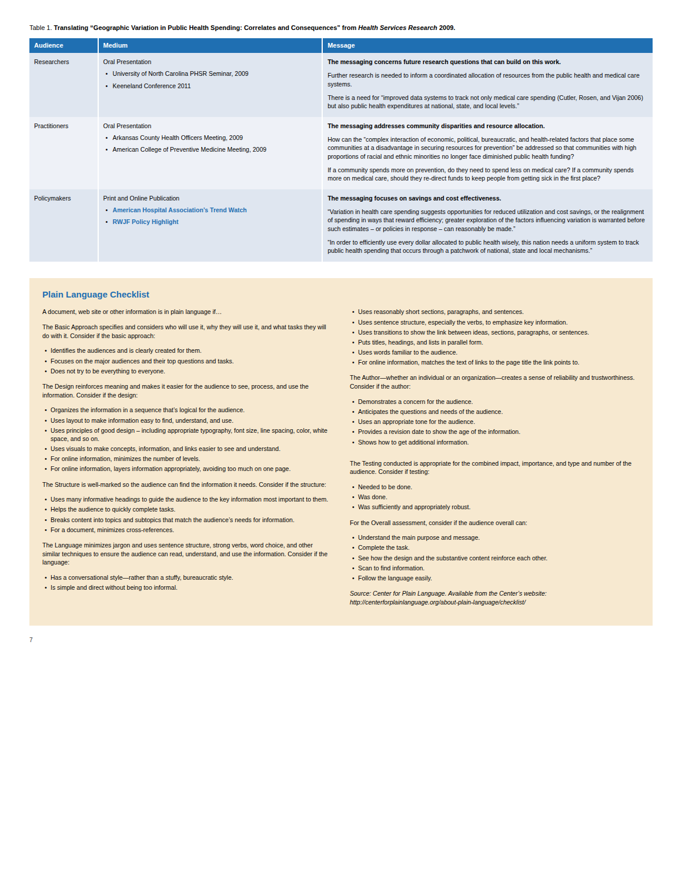Table 1. Translating “Geographic Variation in Public Health Spending: Correlates and Consequences” from Health Services Research 2009.
| Audience | Medium | Message |
| --- | --- | --- |
| Researchers | Oral Presentation University of North Carolina PHSR Seminar, 2009 Keeneland Conference 2011 | The messaging concerns future research questions that can build on this work. Further research is needed to inform a coordinated allocation of resources from the public health and medical care systems. There is a need for “improved data systems to track not only medical care spending (Cutler, Rosen, and Vijan 2006) but also public health expenditures at national, state, and local levels.” |
| Practitioners | Oral Presentation Arkansas County Health Officers Meeting, 2009 American College of Preventive Medicine Meeting, 2009 | The messaging addresses community disparities and resource allocation. How can the “complex interaction of economic, political, bureaucratic, and health-related factors that place some communities at a disadvantage in securing resources for prevention” be addressed so that communities with high proportions of racial and ethnic minorities no longer face diminished public health funding? If a community spends more on prevention, do they need to spend less on medical care? If a community spends more on medical care, should they re-direct funds to keep people from getting sick in the first place? |
| Policymakers | Print and Online Publication American Hospital Association’s Trend Watch RWJF Policy Highlight | The messaging focuses on savings and cost effectiveness. “Variation in health care spending suggests opportunities for reduced utilization and cost savings, or the realignment of spending in ways that reward efficiency; greater exploration of the factors influencing variation is warranted before such estimates – or policies in response – can reasonably be made.” “In order to efficiently use every dollar allocated to public health wisely, this nation needs a uniform system to track public health spending that occurs through a patchwork of national, state and local mechanisms.” |
Plain Language Checklist
A document, web site or other information is in plain language if…
The Basic Approach specifies and considers who will use it, why they will use it, and what tasks they will do with it. Consider if the basic approach:
Identifies the audiences and is clearly created for them.
Focuses on the major audiences and their top questions and tasks.
Does not try to be everything to everyone.
The Design reinforces meaning and makes it easier for the audience to see, process, and use the information. Consider if the design:
Organizes the information in a sequence that’s logical for the audience.
Uses layout to make information easy to find, understand, and use.
Uses principles of good design – including appropriate typography, font size, line spacing, color, white space, and so on.
Uses visuals to make concepts, information, and links easier to see and understand.
For online information, minimizes the number of levels.
For online information, layers information appropriately, avoiding too much on one page.
The Structure is well-marked so the audience can find the information it needs. Consider if the structure:
Uses many informative headings to guide the audience to the key information most important to them.
Helps the audience to quickly complete tasks.
Breaks content into topics and subtopics that match the audience’s needs for information.
For a document, minimizes cross-references.
The Language minimizes jargon and uses sentence structure, strong verbs, word choice, and other similar techniques to ensure the audience can read, understand, and use the information. Consider if the language:
Has a conversational style—rather than a stuffy, bureaucratic style.
Is simple and direct without being too informal.
Uses reasonably short sections, paragraphs, and sentences.
Uses sentence structure, especially the verbs, to emphasize key information.
Uses transitions to show the link between ideas, sections, paragraphs, or sentences.
Puts titles, headings, and lists in parallel form.
Uses words familiar to the audience.
For online information, matches the text of links to the page title the link points to.
The Author—whether an individual or an organization—creates a sense of reliability and trustworthiness. Consider if the author:
Demonstrates a concern for the audience.
Anticipates the questions and needs of the audience.
Uses an appropriate tone for the audience.
Provides a revision date to show the age of the information.
Shows how to get additional information.
The Testing conducted is appropriate for the combined impact, importance, and type and number of the audience. Consider if testing:
Needed to be done.
Was done.
Was sufficiently and appropriately robust.
For the Overall assessment, consider if the audience overall can:
Understand the main purpose and message.
Complete the task.
See how the design and the substantive content reinforce each other.
Scan to find information.
Follow the language easily.
Source: Center for Plain Language. Available from the Center’s website: http://centerforplainlanguage.org/about-plain-language/checklist/
7